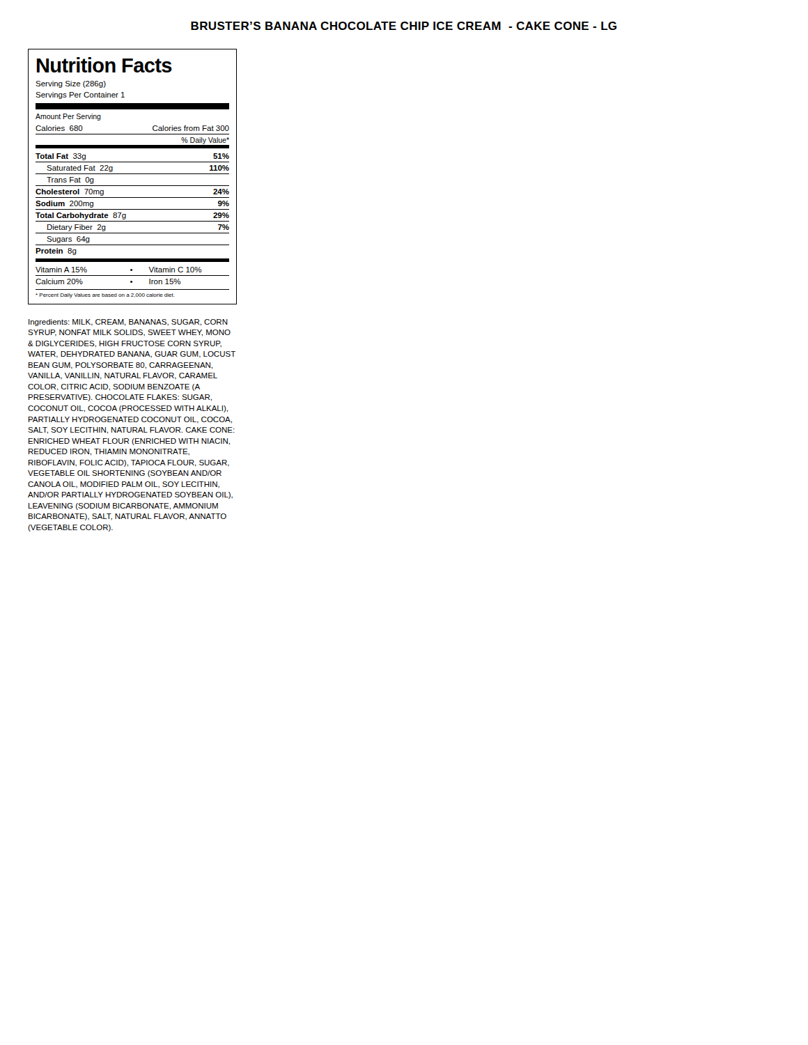BRUSTER’S BANANA CHOCOLATE CHIP ICE CREAM - CAKE CONE - LG
Nutrition Facts
Serving Size (286g)
Servings Per Container 1
Amount Per Serving
| Calories 680 | Calories from Fat 300 |
| % Daily Value* |
| Total Fat 33g | 51% |
| Saturated Fat 22g | 110% |
| Trans Fat 0g | |
| Cholesterol 70mg | 24% |
| Sodium 200mg | 9% |
| Total Carbohydrate 87g | 29% |
| Dietary Fiber 2g | 7% |
| Sugars 64g | |
| Protein 8g | |
| Vitamin A 15% | • | Vitamin C 10% |
| Calcium 20% | • | Iron 15% |
* Percent Daily Values are based on a 2,000 calorie diet.
Ingredients: MILK, CREAM, BANANAS, SUGAR, CORN SYRUP, NONFAT MILK SOLIDS, SWEET WHEY, MONO & DIGLYCERIDES, HIGH FRUCTOSE CORN SYRUP, WATER, DEHYDRATED BANANA, GUAR GUM, LOCUST BEAN GUM, POLYSORBATE 80, CARRAGEENAN, VANILLA, VANILLIN, NATURAL FLAVOR, CARAMEL COLOR, CITRIC ACID, SODIUM BENZOATE (A PRESERVATIVE). CHOCOLATE FLAKES: SUGAR, COCONUT OIL, COCOA (PROCESSED WITH ALKALI), PARTIALLY HYDROGENATED COCONUT OIL, COCOA, SALT, SOY LECITHIN, NATURAL FLAVOR. CAKE CONE: ENRICHED WHEAT FLOUR (ENRICHED WITH NIACIN, REDUCED IRON, THIAMIN MONONITRATE, RIBOFLAVIN, FOLIC ACID), TAPIOCA FLOUR, SUGAR, VEGETABLE OIL SHORTENING (SOYBEAN AND/OR CANOLA OIL, MODIFIED PALM OIL, SOY LECITHIN, AND/OR PARTIALLY HYDROGENATED SOYBEAN OIL), LEAVENING (SODIUM BICARBONATE, AMMONIUM BICARBONATE), SALT, NATURAL FLAVOR, ANNATTO (VEGETABLE COLOR).